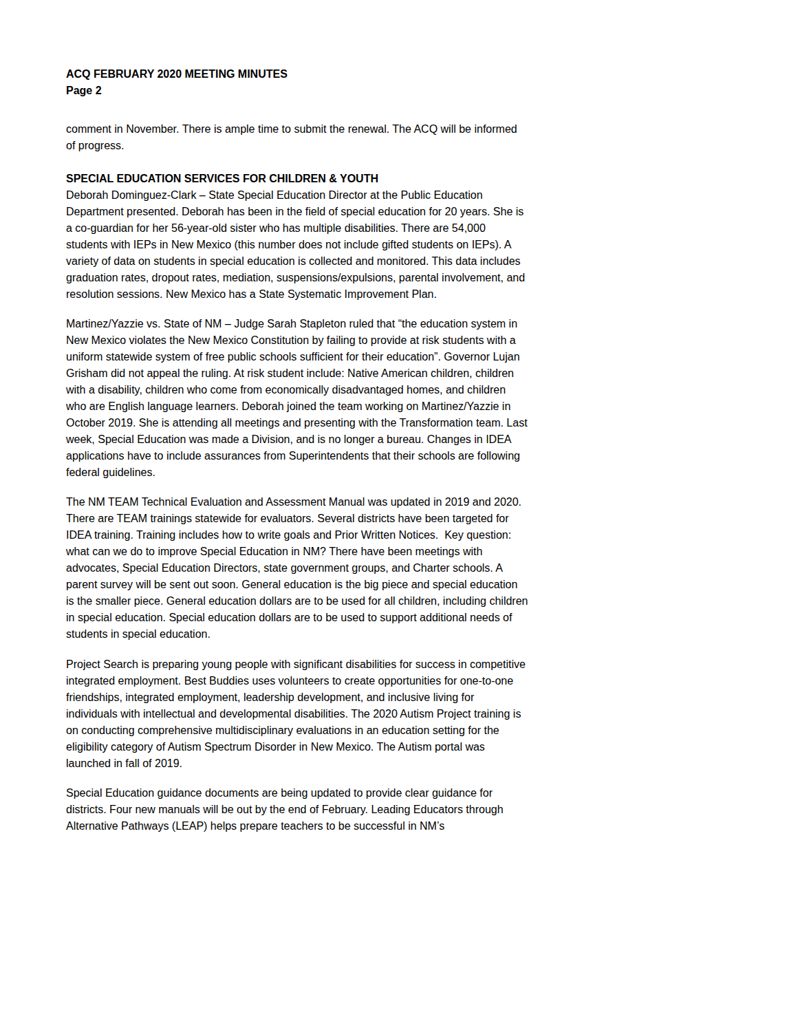ACQ FEBRUARY 2020 MEETING MINUTES Page 2
comment in November. There is ample time to submit the renewal. The ACQ will be informed of progress.
Special Education Services for Children & Youth
Deborah Dominguez-Clark – State Special Education Director at the Public Education Department presented. Deborah has been in the field of special education for 20 years. She is a co-guardian for her 56-year-old sister who has multiple disabilities. There are 54,000 students with IEPs in New Mexico (this number does not include gifted students on IEPs). A variety of data on students in special education is collected and monitored. This data includes graduation rates, dropout rates, mediation, suspensions/expulsions, parental involvement, and resolution sessions. New Mexico has a State Systematic Improvement Plan.
Martinez/Yazzie vs. State of NM – Judge Sarah Stapleton ruled that “the education system in New Mexico violates the New Mexico Constitution by failing to provide at risk students with a uniform statewide system of free public schools sufficient for their education”. Governor Lujan Grisham did not appeal the ruling. At risk student include: Native American children, children with a disability, children who come from economically disadvantaged homes, and children who are English language learners. Deborah joined the team working on Martinez/Yazzie in October 2019. She is attending all meetings and presenting with the Transformation team. Last week, Special Education was made a Division, and is no longer a bureau. Changes in IDEA applications have to include assurances from Superintendents that their schools are following federal guidelines.
The NM TEAM Technical Evaluation and Assessment Manual was updated in 2019 and 2020. There are TEAM trainings statewide for evaluators. Several districts have been targeted for IDEA training. Training includes how to write goals and Prior Written Notices. Key question: what can we do to improve Special Education in NM? There have been meetings with advocates, Special Education Directors, state government groups, and Charter schools. A parent survey will be sent out soon. General education is the big piece and special education is the smaller piece. General education dollars are to be used for all children, including children in special education. Special education dollars are to be used to support additional needs of students in special education.
Project Search is preparing young people with significant disabilities for success in competitive integrated employment. Best Buddies uses volunteers to create opportunities for one-to-one friendships, integrated employment, leadership development, and inclusive living for individuals with intellectual and developmental disabilities. The 2020 Autism Project training is on conducting comprehensive multidisciplinary evaluations in an education setting for the eligibility category of Autism Spectrum Disorder in New Mexico. The Autism portal was launched in fall of 2019.
Special Education guidance documents are being updated to provide clear guidance for districts. Four new manuals will be out by the end of February. Leading Educators through Alternative Pathways (LEAP) helps prepare teachers to be successful in NM’s